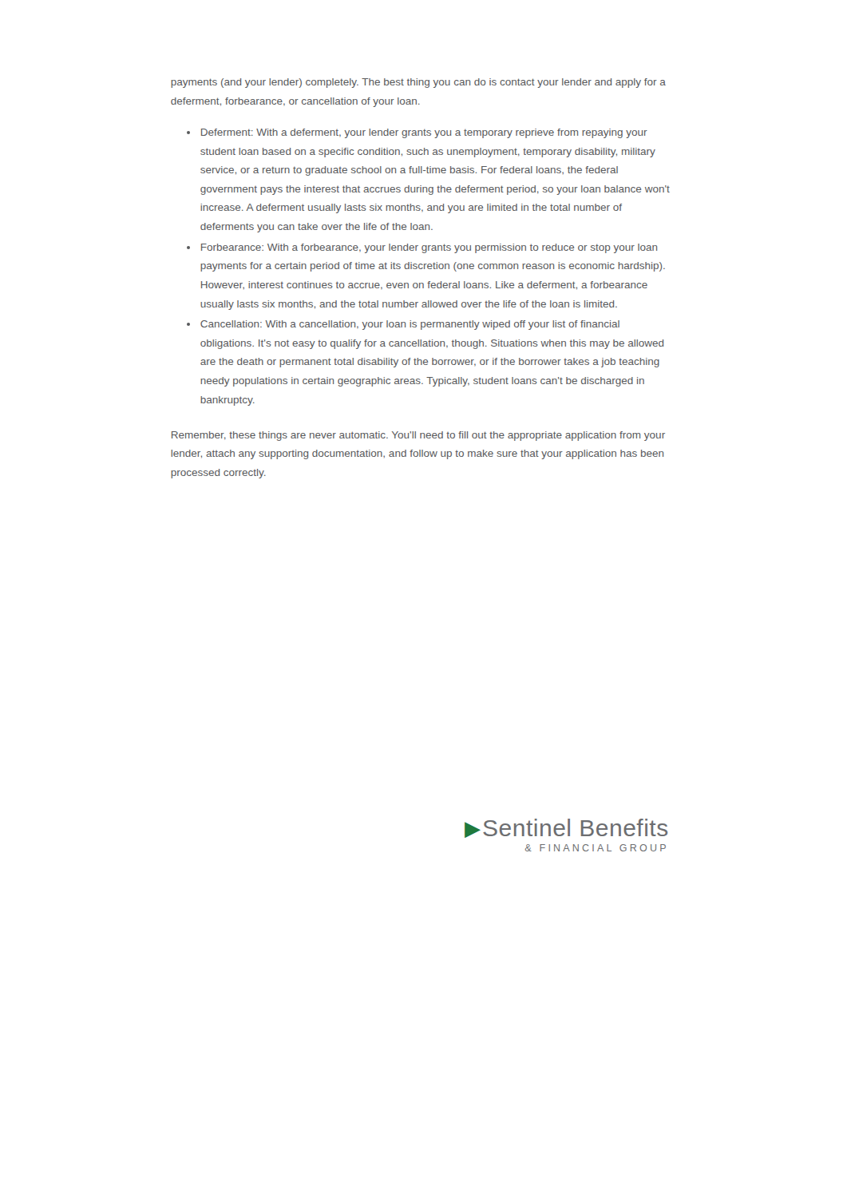payments (and your lender) completely. The best thing you can do is contact your lender and apply for a deferment, forbearance, or cancellation of your loan.
Deferment: With a deferment, your lender grants you a temporary reprieve from repaying your student loan based on a specific condition, such as unemployment, temporary disability, military service, or a return to graduate school on a full-time basis. For federal loans, the federal government pays the interest that accrues during the deferment period, so your loan balance won't increase. A deferment usually lasts six months, and you are limited in the total number of deferments you can take over the life of the loan.
Forbearance: With a forbearance, your lender grants you permission to reduce or stop your loan payments for a certain period of time at its discretion (one common reason is economic hardship). However, interest continues to accrue, even on federal loans. Like a deferment, a forbearance usually lasts six months, and the total number allowed over the life of the loan is limited.
Cancellation: With a cancellation, your loan is permanently wiped off your list of financial obligations. It's not easy to qualify for a cancellation, though. Situations when this may be allowed are the death or permanent total disability of the borrower, or if the borrower takes a job teaching needy populations in certain geographic areas. Typically, student loans can't be discharged in bankruptcy.
Remember, these things are never automatic. You'll need to fill out the appropriate application from your lender, attach any supporting documentation, and follow up to make sure that your application has been processed correctly.
▶Sentinel Benefits
& FINANCIAL GROUP